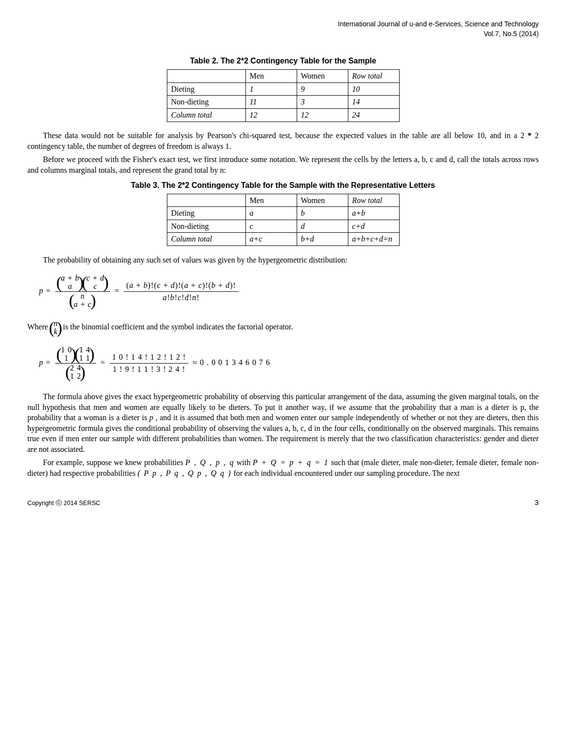International Journal of u-and e-Services, Science and Technology
Vol.7, No.5 (2014)
Table 2. The 2*2 Contingency Table for the Sample
| | Men | Women | Row total |
| Dieting | 1 | 9 | 10 |
| Non-dieting | 11 | 3 | 14 |
| Column total | 12 | 12 | 24 |
These data would not be suitable for analysis by Pearson's chi-squared test, because the expected values in the table are all below 10, and in a 2 * 2 contingency table, the number of degrees of freedom is always 1.
Before we proceed with the Fisher's exact test, we first introduce some notation. We represent the cells by the letters a, b, c and d, call the totals across rows and columns marginal totals, and represent the grand total by n:
Table 3. The 2*2 Contingency Table for the Sample with the Representative Letters
| | Men | Women | Row total |
| Dieting | a | b | a+b |
| Non-dieting | c | d | c+d |
| Column total | a+c | b+d | a+b+c+d=n |
The probability of obtaining any such set of values was given by the hypergeometric distribution:
p = a + b a c + d c na + c = (a + b)!(c + d)!(a + c)!(b + d)! a!b!c!d!n!
Where nk is the binomial coefficient and the symbol indicates the factorial operator.
p = 1 011 41 1 2 41 2 = 1 0 ! 1 4 ! 1 2 ! 1 2 ! 1 ! 9 ! 1 1 ! 3 ! 2 4 ! ≈ 0 . 0 0 1 3 4 6 0 7 6
The formula above gives the exact hypergeometric probability of observing this particular arrangement of the data, assuming the given marginal totals, on the null hypothesis that men and women are equally likely to be dieters. To put it another way, if we assume that the probability that a man is a dieter is p, the probability that a woman is a dieter is p , and it is assumed that both men and women enter our sample independently of whether or not they are dieters, then this hypergeometric formula gives the conditional probability of observing the values a, b, c, d in the four cells, conditionally on the observed marginals. This remains true even if men enter our sample with different probabilities than women. The requirement is merely that the two classification characteristics: gender and dieter are not associated.
For example, suppose we knew probabilities P , Q , p , q with P + Q = p + q = 1 such that (male dieter, male non-dieter, female dieter, female non-dieter) had respective probabilities ( P p , P q , Q p , Q q ) for each individual encountered under our sampling procedure. The next
Copyright ⓒ 2014 SERSC 3